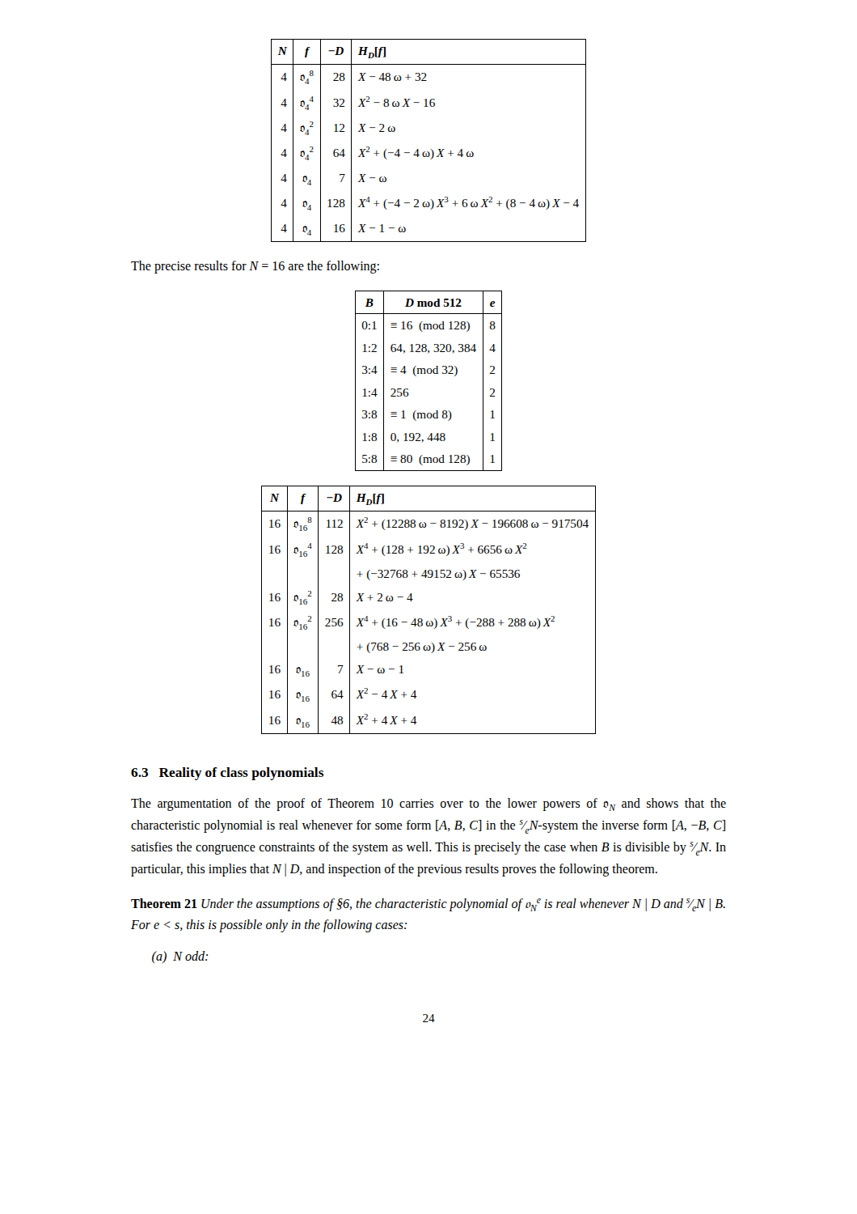| N | f | − D | H D [ f ] |
| --- | --- | --- | --- |
| 4 | 𝔬 4 8 | 28 | X − 48 ω + 32 |
| 4 | 𝔬 4 4 | 32 | X 2 − 8 ω X − 16 |
| 4 | 𝔬 4 2 | 12 | X − 2 ω |
| 4 | 𝔬 4 2 | 64 | X 2 + (−4 − 4 ω) X + 4 ω |
| 4 | 𝔬 4 | 7 | X − ω |
| 4 | 𝔬 4 | 128 | X 4 + (−4 − 2 ω) X 3 + 6 ω X 2 + (8 − 4 ω) X − 4 |
| 4 | 𝔬 4 | 16 | X − 1 − ω |
The precise results for N = 16 are the following:
| B | D mod 512 | e |
| --- | --- | --- |
| 0:1 | ≡ 16 (mod 128) | 8 |
| 1:2 | 64, 128, 320, 384 | 4 |
| 3:4 | ≡ 4 (mod 32) | 2 |
| 1:4 | 256 | 2 |
| 3:8 | ≡ 1 (mod 8) | 1 |
| 1:8 | 0, 192, 448 | 1 |
| 5:8 | ≡ 80 (mod 128) | 1 |
| N | f | − D | H D [ f ] |
| --- | --- | --- | --- |
| 16 | 𝔬 16 8 | 112 | X 2 + (12288 ω − 8192) X − 196608 ω − 917504 |
| 16 | 𝔬 16 4 | 128 | X 4 + (128 + 192 ω) X 3 + 6656 ω X 2 |
| | | | + (−32768 + 49152 ω) X − 65536 |
| 16 | 𝔬 16 2 | 28 | X + 2 ω − 4 |
| 16 | 𝔬 16 2 | 256 | X 4 + (16 − 48 ω) X 3 + (−288 + 288 ω) X 2 |
| | | | + (768 − 256 ω) X − 256 ω |
| 16 | 𝔬 16 | 7 | X − ω − 1 |
| 16 | 𝔬 16 | 64 | X 2 − 4 X + 4 |
| 16 | 𝔬 16 | 48 | X 2 + 4 X + 4 |
6.3 Reality of class polynomials
The argumentation of the proof of Theorem 10 carries over to the lower powers of 𝔬N and shows that the characteristic polynomial is real whenever for some form [A, B, C] in the s⁄eN-system the inverse form [A, −B, C] satisfies the congruence constraints of the system as well. This is precisely the case when B is divisible by s⁄eN. In particular, this implies that N | D, and inspection of the previous results proves the following theorem.
Theorem 21 Under the assumptions of §6, the characteristic polynomial of 𝔬Ne is real whenever N | D and s⁄eN | B. For e < s, this is possible only in the following cases:
(a) N odd:
24